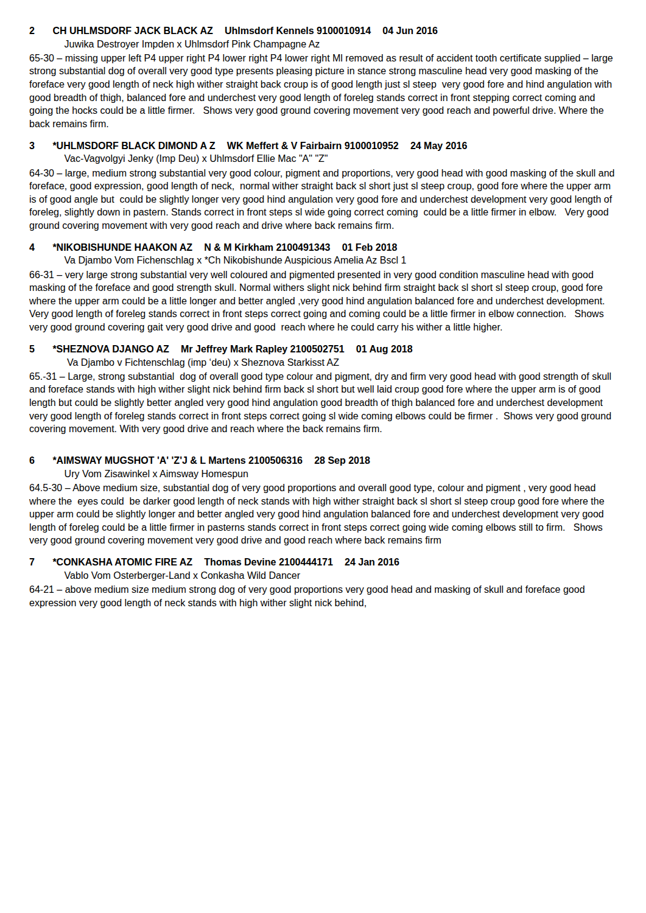2 CH UHLMSDORF JACK BLACK AZ Uhlmsdorf Kennels 9100010914 04 Jun 2016
Juwika Destroyer Impden x Uhlmsdorf Pink Champagne Az
65-30 – missing upper left P4 upper right P4 lower right P4 lower right Ml removed as result of accident tooth certificate supplied – large strong substantial dog of overall very good type presents pleasing picture in stance strong masculine head very good masking of the foreface very good length of neck high wither straight back croup is of good length just sl steep very good fore and hind angulation with good breadth of thigh, balanced fore and underchest very good length of foreleg stands correct in front stepping correct coming and going the hocks could be a little firmer. Shows very good ground covering movement very good reach and powerful drive. Where the back remains firm.
3 *UHLMSDORF BLACK DIMOND A Z WK Meffert & V Fairbairn 9100010952 24 May 2016
Vac-Vagvolgyi Jenky (Imp Deu) x Uhlmsdorf Ellie Mac "A" "Z"
64-30 – large, medium strong substantial very good colour, pigment and proportions, very good head with good masking of the skull and foreface, good expression, good length of neck, normal wither straight back sl short just sl steep croup, good fore where the upper arm is of good angle but could be slightly longer very good hind angulation very good fore and underchest development very good length of foreleg, slightly down in pastern. Stands correct in front steps sl wide going correct coming could be a little firmer in elbow. Very good ground covering movement with very good reach and drive where back remains firm.
4 *NIKOBISHUNDE HAAKON AZ N & M Kirkham 2100491343 01 Feb 2018
Va Djambo Vom Fichenschlag x *Ch Nikobishunde Auspicious Amelia Az Bscl 1
66-31 – very large strong substantial very well coloured and pigmented presented in very good condition masculine head with good masking of the foreface and good strength skull. Normal withers slight nick behind firm straight back sl short sl steep croup, good fore where the upper arm could be a little longer and better angled ,very good hind angulation balanced fore and underchest development. Very good length of foreleg stands correct in front steps correct going and coming could be a little firmer in elbow connection. Shows very good ground covering gait very good drive and good reach where he could carry his wither a little higher.
5 *SHEZNOVA DJANGO AZ Mr Jeffrey Mark Rapley 2100502751 01 Aug 2018
Va Djambo v Fichtenschlag (imp ‘deu) x Sheznova Starkisst AZ
65.-31 – Large, strong substantial dog of overall good type colour and pigment, dry and firm very good head with good strength of skull and foreface stands with high wither slight nick behind firm back sl short but well laid croup good fore where the upper arm is of good length but could be slightly better angled very good hind angulation good breadth of thigh balanced fore and underchest development very good length of foreleg stands correct in front steps correct going sl wide coming elbows could be firmer . Shows very good ground covering movement. With very good drive and reach where the back remains firm.
6 *AIMSWAY MUGSHOT 'A' 'Z'J & L Martens 2100506316 28 Sep 2018
Ury Vom Zisawinkel x Aimsway Homespun
64.5-30 – Above medium size, substantial dog of very good proportions and overall good type, colour and pigment , very good head where the eyes could be darker good length of neck stands with high wither straight back sl short sl steep croup good fore where the upper arm could be slightly longer and better angled very good hind angulation balanced fore and underchest development very good length of foreleg could be a little firmer in pasterns stands correct in front steps correct going wide coming elbows still to firm. Shows very good ground covering movement very good drive and good reach where back remains firm
7 *CONKASHA ATOMIC FIRE AZ Thomas Devine 2100444171 24 Jan 2016
Vablo Vom Osterberger-Land x Conkasha Wild Dancer
64-21 – above medium size medium strong dog of very good proportions very good head and masking of skull and foreface good expression very good length of neck stands with high wither slight nick behind,